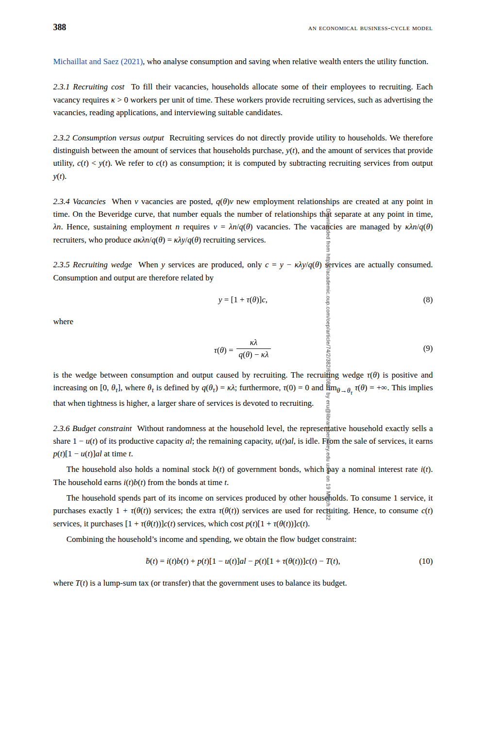Downloaded from https://academic.oup.com/oep/article/74/2/382/6320897 by eru@library.berkeley.edu user on 19 March 2022
388 an economical business-cycle model
Michaillat and Saez (2021), who analyse consumption and saving when relative wealth enters the utility function.
2.3.1 Recruiting cost To fill their vacancies, households allocate some of their employees to recruiting. Each vacancy requires κ > 0 workers per unit of time. These workers provide recruiting services, such as advertising the vacancies, reading applications, and interviewing suitable candidates.
2.3.2 Consumption versus output Recruiting services do not directly provide utility to households. We therefore distinguish between the amount of services that households purchase, y(t), and the amount of services that provide utility, c(t) < y(t). We refer to c(t) as consumption; it is computed by subtracting recruiting services from output y(t).
2.3.4 Vacancies When v vacancies are posted, q(θ)v new employment relationships are created at any point in time. On the Beveridge curve, that number equals the number of relationships that separate at any point in time, λn. Hence, sustaining employment n requires v = λn/q(θ) vacancies. The vacancies are managed by κλn/q(θ) recruiters, who produce aκλn/q(θ) = κλy/q(θ) recruiting services.
2.3.5 Recruiting wedge When y services are produced, only c = y − κλy/q(θ) services are actually consumed. Consumption and output are therefore related by
y = [1 + τ(θ)]c, (8)
where
τ(θ) = κλ q(θ) − κλ (9)
is the wedge between consumption and output caused by recruiting. The recruiting wedge τ(θ) is positive and increasing on [0, θτ], where θτ is defined by q(θτ) = κλ; furthermore, τ(0) = 0 and limθ→θτ τ(θ) = +∞. This implies that when tightness is higher, a larger share of services is devoted to recruiting.
2.3.6 Budget constraint Without randomness at the household level, the representative household exactly sells a share 1 − u(t) of its productive capacity al; the remaining capacity, u(t)al, is idle. From the sale of services, it earns p(t)[1 − u(t)]al at time t.
The household also holds a nominal stock b(t) of government bonds, which pay a nominal interest rate i(t). The household earns i(t)b(t) from the bonds at time t.
The household spends part of its income on services produced by other households. To consume 1 service, it purchases exactly 1 + τ(θ(t)) services; the extra τ(θ(t)) services are used for recruiting. Hence, to consume c(t) services, it purchases [1 + τ(θ(t))]c(t) services, which cost p(t)[1 + τ(θ(t))]c(t).
Combining the household’s income and spending, we obtain the flow budget constraint:
ḃ(t) = i(t)b(t) + p(t)[1 − u(t)]al − p(t)[1 + τ(θ(t))]c(t) − T(t), (10)
where T(t) is a lump-sum tax (or transfer) that the government uses to balance its budget.